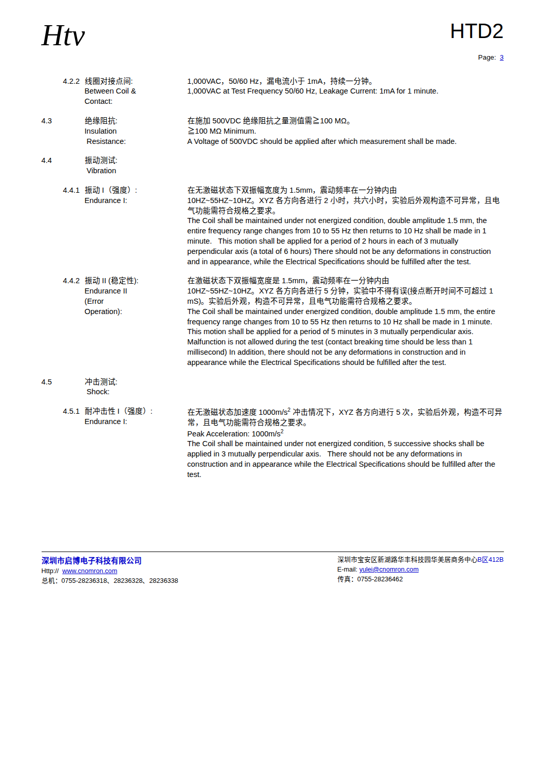Htv
HTD2
Page: 3
| | 4.2.2 | 线圈对接点间: Between Coil & Contact: | 1,000VAC，50/60 Hz，漏电流小于 1mA，持续一分钟。 1,000VAC at Test Frequency 50/60 Hz, Leakage Current: 1mA for 1 minute. |
| 4.3 | | 绝缘阻抗: Insulation Resistance: | 在施加 500VDC 绝缘阻抗之量测值需 ≧100 MΩ。 ≧100 MΩ Minimum. A Voltage of 500VDC should be applied after which measurement shall be made. |
| 4.4 | | 振动测试: Vibration | |
| | 4.4.1 | 振动 I（强度）: Endurance I: | 在无激磁状态下双振幅宽度为 1.5mm，震动频率在一分钟内由 10HZ~55HZ~10HZ。XYZ 各方向各进行 2 小时，共六小时，实验后外观构造不可异常，且电气功能需符合规格之要求。 The Coil shall be maintained under not energized condition, double amplitude 1.5 mm, the entire frequency range changes from 10 to 55 Hz then returns to 10 Hz shall be made in 1 minute. This motion shall be applied for a period of 2 hours in each of 3 mutually perpendicular axis (a total of 6 hours) There should not be any deformations in construction and in appearance, while the Electrical Specifications should be fulfilled after the test. |
| | 4.4.2 | 振动 II (稳定性): Endurance II (Error Operation): | 在激磁状态下双振幅宽度是 1.5mm，震动频率在一分钟内由 10HZ~55HZ~10HZ。XYZ 各方向各进行 5 分钟，实验中不得有误(接点断开时间不可超过 1 mS)。实验后外观，构造不可异常，且电气功能需符合规格之要求。 The Coil shall be maintained under energized condition, double amplitude 1.5 mm, the entire frequency range changes from 10 to 55 Hz then returns to 10 Hz shall be made in 1 minute. This motion shall be applied for a period of 5 minutes in 3 mutually perpendicular axis. Malfunction is not allowed during the test (contact breaking time should be less than 1 millisecond) In addition, there should not be any deformations in construction and in appearance while the Electrical Specifications should be fulfilled after the test. |
| 4.5 | | 冲击测试: Shock: | |
| | 4.5.1 | 耐冲击性 I（强度）: Endurance I: | 在无激磁状态加速度 1000m/s 2 冲击情况下，XYZ 各方向进行 5 次，实验后外观，构造不可异常，且电气功能需符合规格之要求。 Peak Acceleration: 1000m/s 2 The Coil shall be maintained under not energized condition, 5 successive shocks shall be applied in 3 mutually perpendicular axis. There should not be any deformations in construction and in appearance while the Electrical Specifications should be fulfilled after the test. |
深圳市启博电子科技有限公司
Http:// www.cnomron.com
总机：0755-28236318、28236328、28236338
深圳市宝安区新湖路华丰科技园华美居商务中心B区412B
E-mail: yulei@cnomron.com
传真：0755-28236462